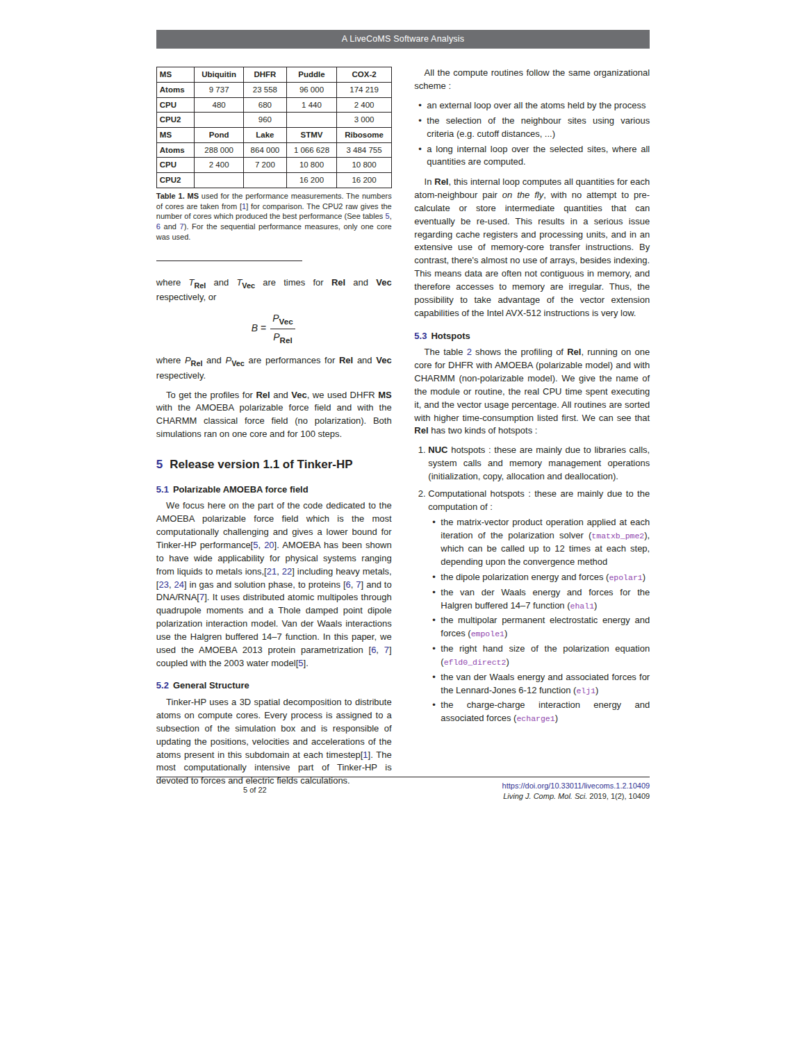A LiveCoMS Software Analysis
| MS | Ubiquitin | DHFR | Puddle | COX-2 |
| --- | --- | --- | --- | --- |
| Atoms | 9 737 | 23 558 | 96 000 | 174 219 |
| CPU | 480 | 680 | 1 440 | 2 400 |
| CPU2 | | 960 | | 3 000 |
| MS | Pond | Lake | STMV | Ribosome |
| Atoms | 288 000 | 864 000 | 1 066 628 | 3 484 755 |
| CPU | 2 400 | 7 200 | 10 800 | 10 800 |
| CPU2 | | | 16 200 | 16 200 |
Table 1. MS used for the performance measurements. The numbers of cores are taken from [1] for comparison. The CPU2 raw gives the number of cores which produced the best performance (See tables 5, 6 and 7). For the sequential performance measures, only one core was used.
where TRel and TVec are times for Rel and Vec respectively, or
B = PVec PRel
where PRel and PVec are performances for Rel and Vec respectively.
To get the profiles for Rel and Vec, we used DHFR MS with the AMOEBA polarizable force field and with the CHARMM classical force field (no polarization). Both simulations ran on one core and for 100 steps.
5 Release version 1.1 of Tinker-HP
5.1 Polarizable AMOEBA force field
We focus here on the part of the code dedicated to the AMOEBA polarizable force field which is the most computationally challenging and gives a lower bound for Tinker-HP performance[5, 20]. AMOEBA has been shown to have wide applicability for physical systems ranging from liquids to metals ions,[21, 22] including heavy metals,[23, 24] in gas and solution phase, to proteins [6, 7] and to DNA/RNA[7]. It uses distributed atomic multipoles through quadrupole moments and a Thole damped point dipole polarization interaction model. Van der Waals interactions use the Halgren buffered 14–7 function. In this paper, we used the AMOEBA 2013 protein parametrization [6, 7] coupled with the 2003 water model[5].
5.2 General Structure
Tinker-HP uses a 3D spatial decomposition to distribute atoms on compute cores. Every process is assigned to a subsection of the simulation box and is responsible of updating the positions, velocities and accelerations of the atoms present in this subdomain at each timestep[1]. The most computationally intensive part of Tinker-HP is devoted to forces and electric fields calculations.
All the compute routines follow the same organizational scheme :
an external loop over all the atoms held by the process
the selection of the neighbour sites using various criteria (e.g. cutoff distances, ...)
a long internal loop over the selected sites, where all quantities are computed.
In Rel, this internal loop computes all quantities for each atom-neighbour pair on the fly, with no attempt to pre-calculate or store intermediate quantities that can eventually be re-used. This results in a serious issue regarding cache registers and processing units, and in an extensive use of memory-core transfer instructions. By contrast, there's almost no use of arrays, besides indexing. This means data are often not contiguous in memory, and therefore accesses to memory are irregular. Thus, the possibility to take advantage of the vector extension capabilities of the Intel AVX-512 instructions is very low.
5.3 Hotspots
The table 2 shows the profiling of Rel, running on one core for DHFR with AMOEBA (polarizable model) and with CHARMM (non-polarizable model). We give the name of the module or routine, the real CPU time spent executing it, and the vector usage percentage. All routines are sorted with higher time-consumption listed first. We can see that Rel has two kinds of hotspots :
NUC hotspots : these are mainly due to libraries calls, system calls and memory management operations (initialization, copy, allocation and deallocation).
Computational hotspots : these are mainly due to the computation of :
the matrix-vector product operation applied at each iteration of the polarization solver (tmatxb_pme2), which can be called up to 12 times at each step, depending upon the convergence method
the dipole polarization energy and forces (epolar1)
the van der Waals energy and forces for the Halgren buffered 14–7 function (ehal1)
the multipolar permanent electrostatic energy and forces (empole1)
the right hand size of the polarization equation (efld0_direct2)
the van der Waals energy and associated forces for the Lennard-Jones 6-12 function (elj1)
the charge-charge interaction energy and associated forces (echarge1)
5 of 22
https://doi.org/10.33011/livecoms.1.2.10409
Living J. Comp. Mol. Sci. 2019, 1(2), 10409